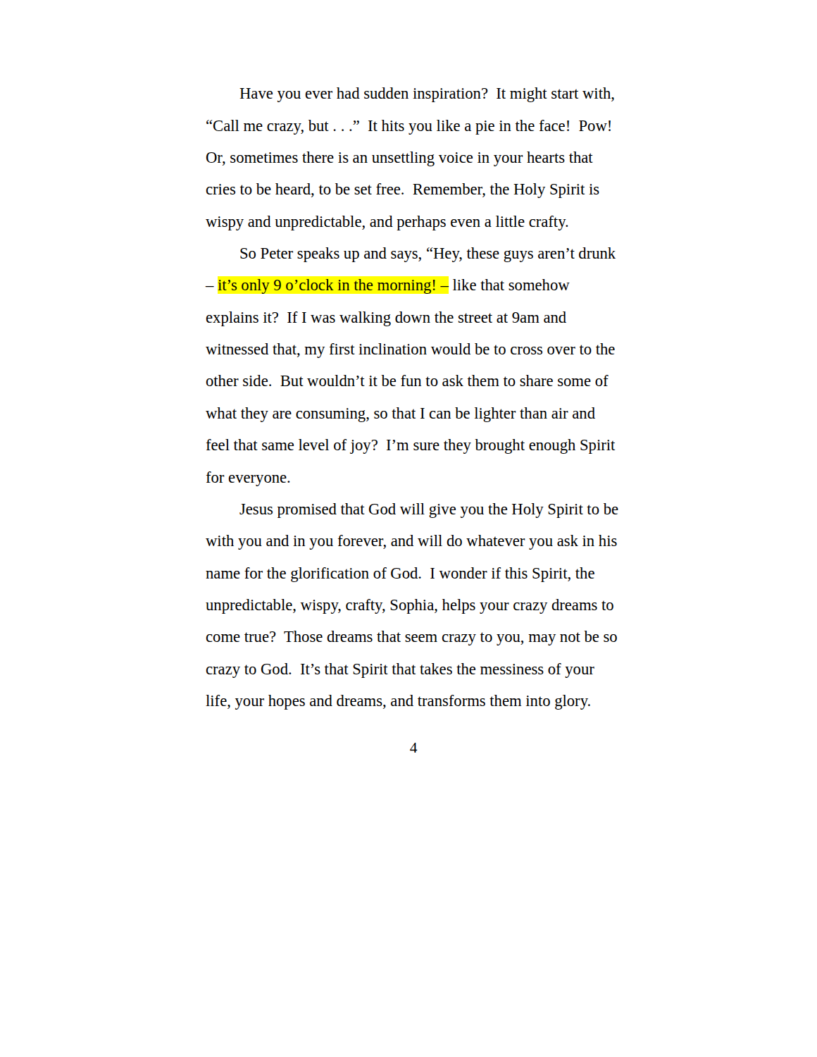Have you ever had sudden inspiration? It might start with, “Call me crazy, but . . .” It hits you like a pie in the face! Pow! Or, sometimes there is an unsettling voice in your hearts that cries to be heard, to be set free. Remember, the Holy Spirit is wispy and unpredictable, and perhaps even a little crafty.
So Peter speaks up and says, “Hey, these guys aren’t drunk – it’s only 9 o’clock in the morning! – like that somehow explains it? If I was walking down the street at 9am and witnessed that, my first inclination would be to cross over to the other side. But wouldn’t it be fun to ask them to share some of what they are consuming, so that I can be lighter than air and feel that same level of joy? I’m sure they brought enough Spirit for everyone.
Jesus promised that God will give you the Holy Spirit to be with you and in you forever, and will do whatever you ask in his name for the glorification of God. I wonder if this Spirit, the unpredictable, wispy, crafty, Sophia, helps your crazy dreams to come true? Those dreams that seem crazy to you, may not be so crazy to God. It’s that Spirit that takes the messiness of your life, your hopes and dreams, and transforms them into glory.
4